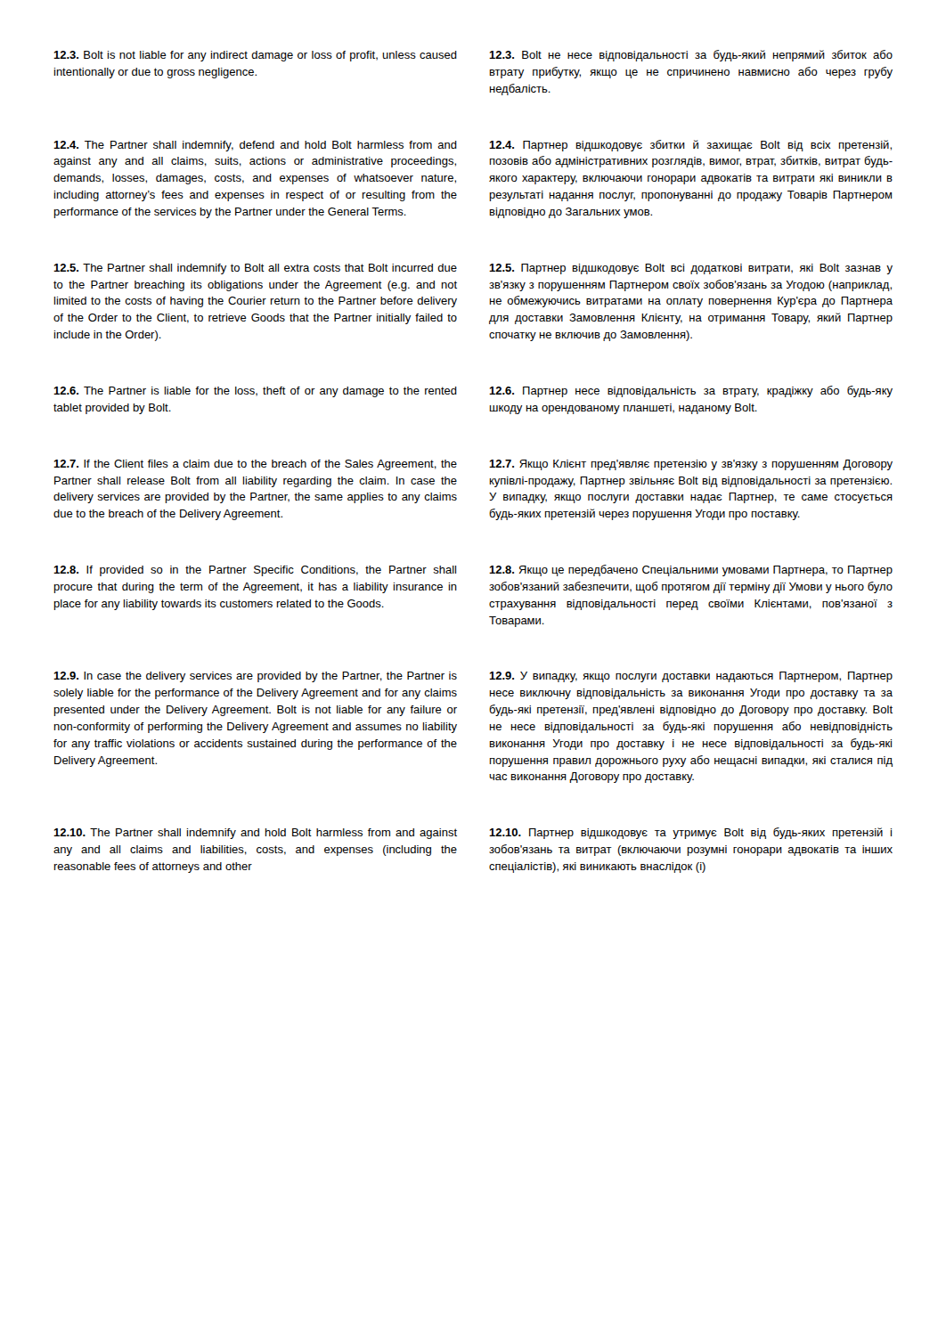| 12.3. Bolt is not liable for any indirect damage or loss of profit, unless caused intentionally or due to gross negligence. | 12.3. Bolt не несе відповідальності за будь-який непрямий збиток або втрату прибутку, якщо це не спричинено навмисно або через грубу недбалість. |
| 12.4. The Partner shall indemnify, defend and hold Bolt harmless from and against any and all claims, suits, actions or administrative proceedings, demands, losses, damages, costs, and expenses of whatsoever nature, including attorney’s fees and expenses in respect of or resulting from the performance of the services by the Partner under the General Terms. | 12.4. Партнер відшкодовує збитки й захищає Bolt від всіх претензій, позовів або адміністративних розглядів, вимог, втрат, збитків, витрат будь-якого характеру, включаючи гонорари адвокатів та витрати які виникли в результаті надання послуг, пропонуванні до продажу Товарів Партнером відповідно до Загальних умов. |
| 12.5. The Partner shall indemnify to Bolt all extra costs that Bolt incurred due to the Partner breaching its obligations under the Agreement (e.g. and not limited to the costs of having the Courier return to the Partner before delivery of the Order to the Client, to retrieve Goods that the Partner initially failed to include in the Order). | 12.5. Партнер відшкодовує Bolt всі додаткові витрати, які Bolt зазнав у зв'язку з порушенням Партнером своїх зобов'язань за Угодою (наприклад, не обмежуючись витратами на оплату повернення Кур'єра до Партнера для доставки Замовлення Клієнту, на отримання Товару, який Партнер спочатку не включив до Замовлення). |
| 12.6. The Partner is liable for the loss, theft of or any damage to the rented tablet provided by Bolt. | 12.6. Партнер несе відповідальність за втрату, крадіжку або будь-яку шкоду на орендованому планшеті, наданому Bolt. |
| 12.7. If the Client files a claim due to the breach of the Sales Agreement, the Partner shall release Bolt from all liability regarding the claim. In case the delivery services are provided by the Partner, the same applies to any claims due to the breach of the Delivery Agreement. | 12.7. Якщо Клієнт пред'являє претензію у зв'язку з порушенням Договору купівлі-продажу, Партнер звільняє Bolt від відповідальності за претензією. У випадку, якщо послуги доставки надає Партнер, те саме стосується будь-яких претензій через порушення Угоди про поставку. |
| 12.8. If provided so in the Partner Specific Conditions, the Partner shall procure that during the term of the Agreement, it has a liability insurance in place for any liability towards its customers related to the Goods. | 12.8. Якщо це передбачено Спеціальними умовами Партнера, то Партнер зобов'язаний забезпечити, щоб протягом дії терміну дії Умови у нього було страхування відповідальності перед своїми Клієнтами, пов'язаної з Товарами. |
| 12.9. In case the delivery services are provided by the Partner, the Partner is solely liable for the performance of the Delivery Agreement and for any claims presented under the Delivery Agreement. Bolt is not liable for any failure or non-conformity of performing the Delivery Agreement and assumes no liability for any traffic violations or accidents sustained during the performance of the Delivery Agreement. | 12.9. У випадку, якщо послуги доставки надаються Партнером, Партнер несе виключну відповідальність за виконання Угоди про доставку та за будь-які претензії, пред'явлені відповідно до Договору про доставку. Bolt не несе відповідальності за будь-які порушення або невідповідність виконання Угоди про доставку і не несе відповідальності за будь-які порушення правил дорожнього руху або нещасні випадки, які сталися під час виконання Договору про доставку. |
| 12.10. The Partner shall indemnify and hold Bolt harmless from and against any and all claims and liabilities, costs, and expenses (including the reasonable fees of attorneys and other | 12.10. Партнер відшкодовує та утримує Bolt від будь-яких претензій і зобов'язань та витрат (включаючи розумні гонорари адвокатів та інших спеціалістів), які виникають внаслідок (i) |